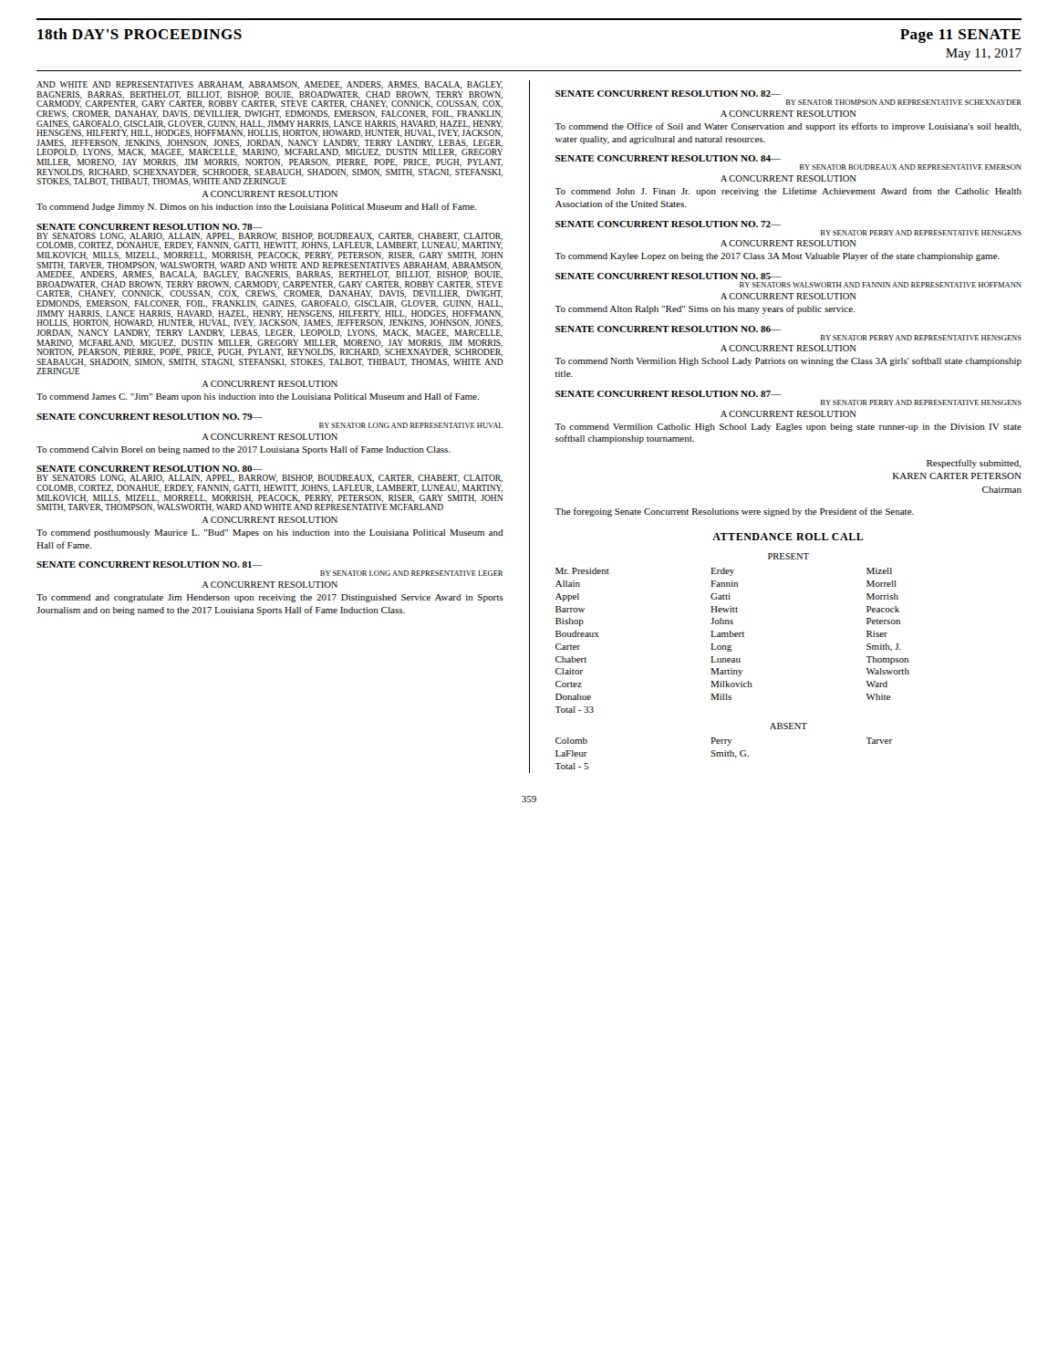18th DAY'S PROCEEDINGS
Page 11 SENATE
May 11, 2017
AND WHITE AND REPRESENTATIVES ABRAHAM, ABRAMSON, AMEDEE, ANDERS, ARMES, BACALA, BAGLEY, BAGNERIS, BARRAS, BERTHELOT, BILLIOT, BISHOP, BOUIE, BROADWATER, CHAD BROWN, TERRY BROWN, CARMODY, CARPENTER, GARY CARTER, ROBBY CARTER, STEVE CARTER, CHANEY, CONNICK, COUSSAN, COX, CREWS, CROMER, DANAHAY, DAVIS, DEVILLIER, DWIGHT, EDMONDS, EMERSON, FALCONER, FOIL, FRANKLIN, GAINES, GAROFALO, GISCLAIR, GLOVER, GUINN, HALL, JIMMY HARRIS, LANCE HARRIS, HAVARD, HAZEL, HENRY, HENSGENS, HILFERTY, HILL, HODGES, HOFFMANN, HOLLIS, HORTON, HOWARD, HUNTER, HUVAL, IVEY, JACKSON, JAMES, JEFFERSON, JENKINS, JOHNSON, JONES, JORDAN, NANCY LANDRY, TERRY LANDRY, LEBAS, LEGER, LEOPOLD, LYONS, MACK, MAGEE, MARCELLE, MARINO, MCFARLAND, MIGUEZ, DUSTIN MILLER, GREGORY MILLER, MORENO, JAY MORRIS, JIM MORRIS, NORTON, PEARSON, PIERRE, POPE, PRICE, PUGH, PYLANT, REYNOLDS, RICHARD, SCHEXNAYDER, SCHRODER, SEABAUGH, SHADOIN, SIMON, SMITH, STAGNI, STEFANSKI, STOKES, TALBOT, THIBAUT, THOMAS, WHITE AND ZERINGUE
A CONCURRENT RESOLUTION
To commend Judge Jimmy N. Dimos on his induction into the Louisiana Political Museum and Hall of Fame.
SENATE CONCURRENT RESOLUTION NO. 78—
BY SENATORS LONG, ALARIO, ALLAIN, APPEL, BARROW, BISHOP, BOUDREAUX, CARTER, CHABERT, CLAITOR, COLOMB, CORTEZ, DONAHUE, ERDEY, FANNIN, GATTI, HEWITT, JOHNS, LAFLEUR, LAMBERT, LUNEAU, MARTINY, MILKOVICH, MILLS, MIZELL, MORRELL, MORRISH, PEACOCK, PERRY, PETERSON, RISER, GARY SMITH, JOHN SMITH, TARVER, THOMPSON, WALSWORTH, WARD AND WHITE AND REPRESENTATIVES ABRAHAM, ABRAMSON, AMEDEE, ANDERS, ARMES, BACALA, BAGLEY, BAGNERIS, BARRAS, BERTHELOT, BILLIOT, BISHOP, BOUIE, BROADWATER, CHAD BROWN, TERRY BROWN, CARMODY, CARPENTER, GARY CARTER, ROBBY CARTER, STEVE CARTER, CHANEY, CONNICK, COUSSAN, COX, CREWS, CROMER, DANAHAY, DAVIS, DEVILLIER, DWIGHT, EDMONDS, EMERSON, FALCONER, FOIL, FRANKLIN, GAINES, GAROFALO, GISCLAIR, GLOVER, GUINN, HALL, JIMMY HARRIS, LANCE HARRIS, HAVARD, HAZEL, HENRY, HENSGENS, HILFERTY, HILL, HODGES, HOFFMANN, HOLLIS, HORTON, HOWARD, HUNTER, HUVAL, IVEY, JACKSON, JAMES, JEFFERSON, JENKINS, JOHNSON, JONES, JORDAN, NANCY LANDRY, TERRY LANDRY, LEBAS, LEGER, LEOPOLD, LYONS, MACK, MAGEE, MARCELLE, MARINO, MCFARLAND, MIGUEZ, DUSTIN MILLER, GREGORY MILLER, MORENO, JAY MORRIS, JIM MORRIS, NORTON, PEARSON, PIERRE, POPE, PRICE, PUGH, PYLANT, REYNOLDS, RICHARD, SCHEXNAYDER, SCHRODER, SEABAUGH, SHADOIN, SIMON, SMITH, STAGNI, STEFANSKI, STOKES, TALBOT, THIBAUT, THOMAS, WHITE AND ZERINGUE
A CONCURRENT RESOLUTION
To commend James C. "Jim" Beam upon his induction into the Louisiana Political Museum and Hall of Fame.
SENATE CONCURRENT RESOLUTION NO. 79—
BY SENATOR LONG AND REPRESENTATIVE HUVAL
A CONCURRENT RESOLUTION
To commend Calvin Borel on being named to the 2017 Louisiana Sports Hall of Fame Induction Class.
SENATE CONCURRENT RESOLUTION NO. 80—
BY SENATORS LONG, ALARIO, ALLAIN, APPEL, BARROW, BISHOP, BOUDREAUX, CARTER, CHABERT, CLAITOR, COLOMB, CORTEZ, DONAHUE, ERDEY, FANNIN, GATTI, HEWITT, JOHNS, LAFLEUR, LAMBERT, LUNEAU, MARTINY, MILKOVICH, MILLS, MIZELL, MORRELL, MORRISH, PEACOCK, PERRY, PETERSON, RISER, GARY SMITH, JOHN SMITH, TARVER, THOMPSON, WALSWORTH, WARD AND WHITE AND REPRESENTATIVE MCFARLAND
A CONCURRENT RESOLUTION
To commend posthumously Maurice L. "Bud" Mapes on his induction into the Louisiana Political Museum and Hall of Fame.
SENATE CONCURRENT RESOLUTION NO. 81—
BY SENATOR LONG AND REPRESENTATIVE LEGER
A CONCURRENT RESOLUTION
To commend and congratulate Jim Henderson upon receiving the 2017 Distinguished Service Award in Sports Journalism and on being named to the 2017 Louisiana Sports Hall of Fame Induction Class.
SENATE CONCURRENT RESOLUTION NO. 82—
BY SENATOR THOMPSON AND REPRESENTATIVE SCHEXNAYDER
A CONCURRENT RESOLUTION
To commend the Office of Soil and Water Conservation and support its efforts to improve Louisiana's soil health, water quality, and agricultural and natural resources.
SENATE CONCURRENT RESOLUTION NO. 84—
BY SENATOR BOUDREAUX AND REPRESENTATIVE EMERSON
A CONCURRENT RESOLUTION
To commend John J. Finan Jr. upon receiving the Lifetime Achievement Award from the Catholic Health Association of the United States.
SENATE CONCURRENT RESOLUTION NO. 72—
BY SENATOR PERRY AND REPRESENTATIVE HENSGENS
A CONCURRENT RESOLUTION
To commend Kaylee Lopez on being the 2017 Class 3A Most Valuable Player of the state championship game.
SENATE CONCURRENT RESOLUTION NO. 85—
BY SENATORS WALSWORTH AND FANNIN AND REPRESENTATIVE HOFFMANN
A CONCURRENT RESOLUTION
To commend Alton Ralph "Red" Sims on his many years of public service.
SENATE CONCURRENT RESOLUTION NO. 86—
BY SENATOR PERRY AND REPRESENTATIVE HENSGENS
A CONCURRENT RESOLUTION
To commend North Vermilion High School Lady Patriots on winning the Class 3A girls' softball state championship title.
SENATE CONCURRENT RESOLUTION NO. 87—
BY SENATOR PERRY AND REPRESENTATIVE HENSGENS
A CONCURRENT RESOLUTION
To commend Vermilion Catholic High School Lady Eagles upon being state runner-up in the Division IV state softball championship tournament.
Respectfully submitted,
KAREN CARTER PETERSON
Chairman
The foregoing Senate Concurrent Resolutions were signed by the President of the Senate.
ATTENDANCE ROLL CALL
PRESENT
| Mr. President | Erdey | Mizell |
| Allain | Fannin | Morrell |
| Appel | Gatti | Morrish |
| Barrow | Hewitt | Peacock |
| Bishop | Johns | Peterson |
| Boudreaux | Lambert | Riser |
| Carter | Long | Smith, J. |
| Chabert | Luneau | Thompson |
| Claitor | Martiny | Walsworth |
| Cortez | Milkovich | Ward |
| Donahue | Mills | White |
| Total - 33 | | |
ABSENT
| Colomb | Perry | Tarver |
| LaFleur | Smith, G. | |
| Total - 5 | | |
359